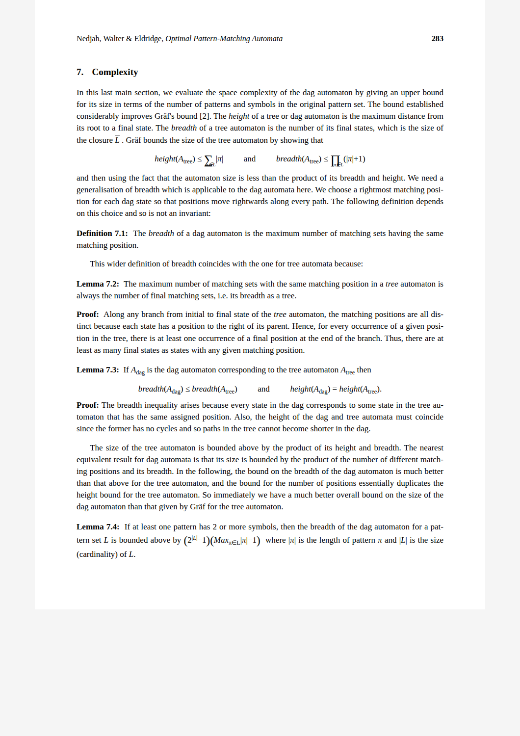Nedjah, Walter & Eldridge, Optimal Pattern-Matching Automata 283
7. Complexity
In this last main section, we evaluate the space complexity of the dag automaton by giving an upper bound for its size in terms of the number of patterns and symbols in the original pattern set. The bound established considerably improves Gräf's bound [2]. The height of a tree or dag automaton is the maximum distance from its root to a final state. The breadth of a tree automaton is the number of its final states, which is the size of the closure L . Gräf bounds the size of the tree automaton by showing that
height(Atree) ≤ ∑π∈L|π| and breadth(Atree) ≤ ∏π∈L(|π|+1)
and then using the fact that the automaton size is less than the product of its breadth and height. We need a generalisation of breadth which is applicable to the dag automata here. We choose a rightmost matching position for each dag state so that positions move rightwards along every path. The following definition depends on this choice and so is not an invariant:
Definition 7.1: The breadth of a dag automaton is the maximum number of matching sets having the same matching position.
This wider definition of breadth coincides with the one for tree automata because:
Lemma 7.2: The maximum number of matching sets with the same matching position in a tree automaton is always the number of final matching sets, i.e. its breadth as a tree.
Proof: Along any branch from initial to final state of the tree automaton, the matching positions are all distinct because each state has a position to the right of its parent. Hence, for every occurrence of a given position in the tree, there is at least one occurrence of a final position at the end of the branch. Thus, there are at least as many final states as states with any given matching position.
Lemma 7.3: If Adag is the dag automaton corresponding to the tree automaton Atree then
breadth(Adag) ≤ breadth(Atree) and height(Adag) = height(Atree).
Proof: The breadth inequality arises because every state in the dag corresponds to some state in the tree automaton that has the same assigned position. Also, the height of the dag and tree automata must coincide since the former has no cycles and so paths in the tree cannot become shorter in the dag.
The size of the tree automaton is bounded above by the product of its height and breadth. The nearest equivalent result for dag automata is that its size is bounded by the product of the number of different matching positions and its breadth. In the following, the bound on the breadth of the dag automaton is much better than that above for the tree automaton, and the bound for the number of positions essentially duplicates the height bound for the tree automaton. So immediately we have a much better overall bound on the size of the dag automaton than that given by Gräf for the tree automaton.
Lemma 7.4: If at least one pattern has 2 or more symbols, then the breadth of the dag automaton for a pattern set L is bounded above by (2|L|−1)(Maxπ∈L|π|−1) where |π| is the length of pattern π and |L| is the size (cardinality) of L.